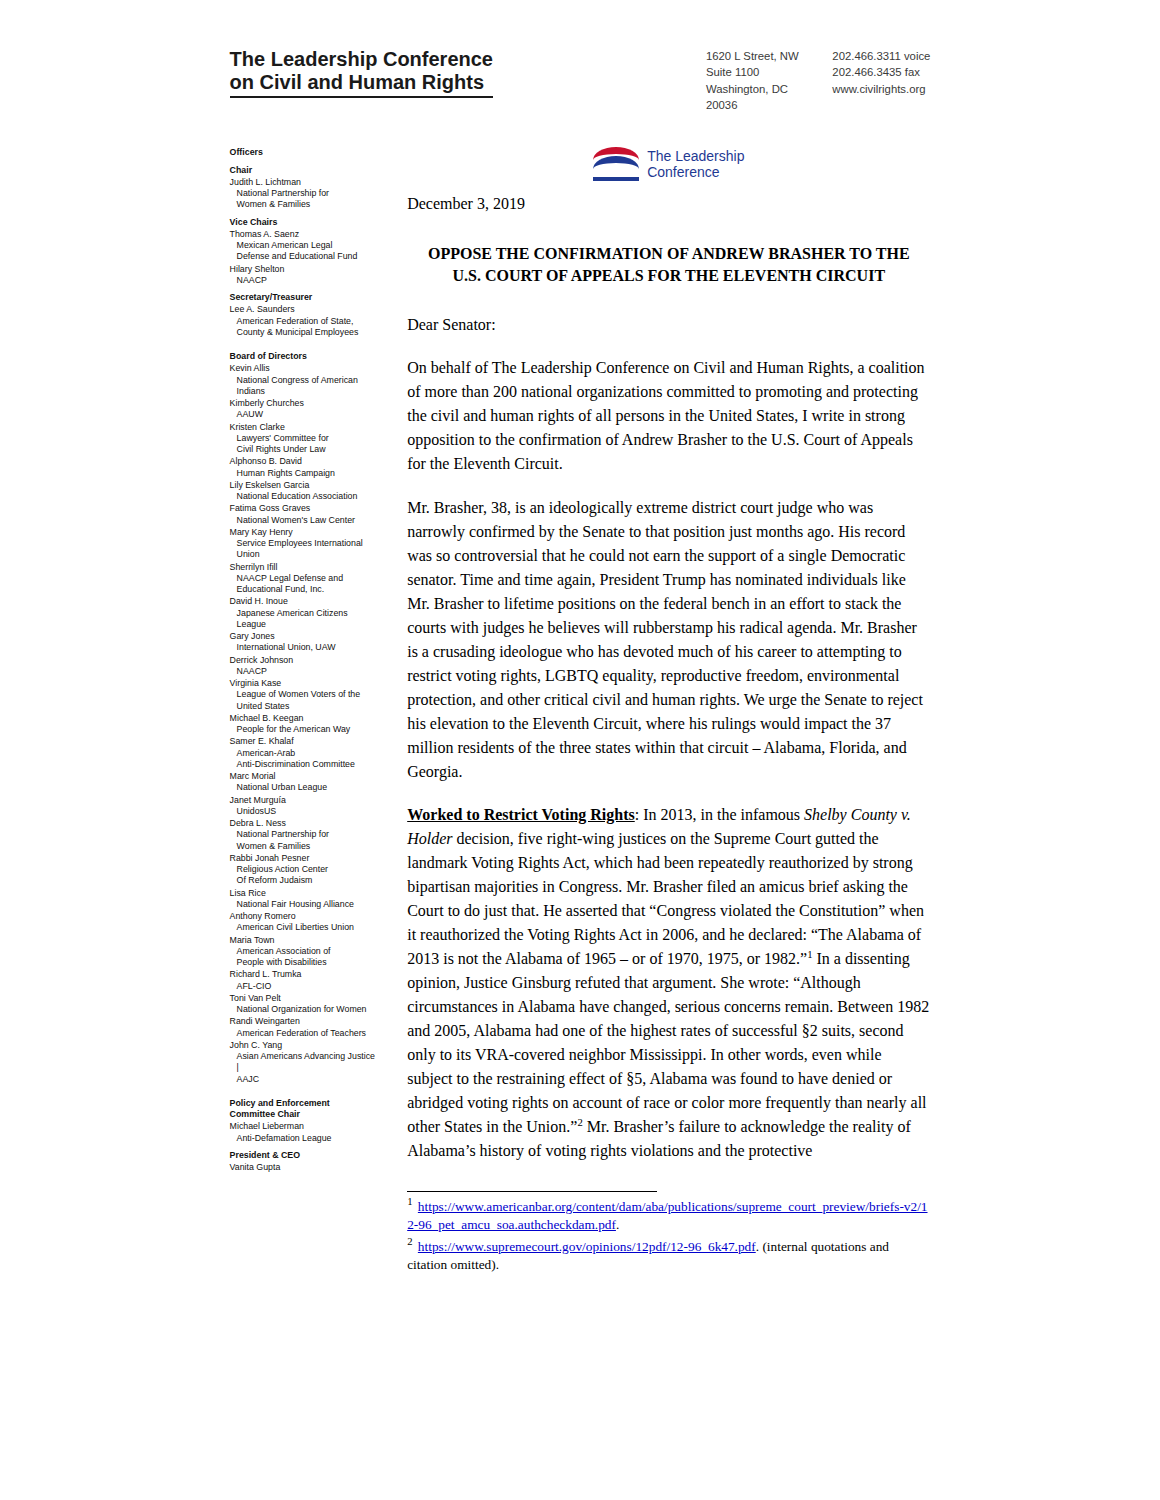The Leadership Conference
on Civil and Human Rights
1620 L Street, NW
Suite 1100
Washington, DC
20036
202.466.3311 voice
202.466.3435 fax
www.civilrights.org
Officers
Chair
Judith L. Lichtman
National Partnership for
Women & Families
Vice Chairs
Thomas A. Saenz
Mexican American Legal
Defense and Educational Fund
Hilary Shelton
NAACP
Secretary/Treasurer
Lee A. Saunders
American Federation of State,
County & Municipal Employees
Board of Directors
Kevin Allis
National Congress of American Indians
Kimberly Churches
AAUW
Kristen Clarke
Lawyers' Committee for
Civil Rights Under Law
Alphonso B. David
Human Rights Campaign
Lily Eskelsen Garcia
National Education Association
Fatima Goss Graves
National Women's Law Center
Mary Kay Henry
Service Employees International Union
Sherrilyn Ifill
NAACP Legal Defense and
Educational Fund, Inc.
David H. Inoue
Japanese American Citizens League
Gary Jones
International Union, UAW
Derrick Johnson
NAACP
Virginia Kase
League of Women Voters of the
United States
Michael B. Keegan
People for the American Way
Samer E. Khalaf
American-Arab
Anti-Discrimination Committee
Marc Morial
National Urban League
Janet Murguía
UnidosUS
Debra L. Ness
National Partnership for
Women & Families
Rabbi Jonah Pesner
Religious Action Center
Of Reform Judaism
Lisa Rice
National Fair Housing Alliance
Anthony Romero
American Civil Liberties Union
Maria Town
American Association of
People with Disabilities
Richard L. Trumka
AFL-CIO
Toni Van Pelt
National Organization for Women
Randi Weingarten
American Federation of Teachers
John C. Yang
Asian Americans Advancing Justice |
AAJC
Policy and Enforcement
Committee Chair
Michael Lieberman
Anti-Defamation League
President & CEO
Vanita Gupta
The Leadership
Conference
December 3, 2019
Oppose the Confirmation of Andrew Brasher to the
U.S. Court of Appeals for the Eleventh Circuit
Dear Senator:
On behalf of The Leadership Conference on Civil and Human Rights, a coalition of more than 200 national organizations committed to promoting and protecting the civil and human rights of all persons in the United States, I write in strong opposition to the confirmation of Andrew Brasher to the U.S. Court of Appeals for the Eleventh Circuit.
Mr. Brasher, 38, is an ideologically extreme district court judge who was narrowly confirmed by the Senate to that position just months ago. His record was so controversial that he could not earn the support of a single Democratic senator. Time and time again, President Trump has nominated individuals like Mr. Brasher to lifetime positions on the federal bench in an effort to stack the courts with judges he believes will rubberstamp his radical agenda. Mr. Brasher is a crusading ideologue who has devoted much of his career to attempting to restrict voting rights, LGBTQ equality, reproductive freedom, environmental protection, and other critical civil and human rights. We urge the Senate to reject his elevation to the Eleventh Circuit, where his rulings would impact the 37 million residents of the three states within that circuit – Alabama, Florida, and Georgia.
Worked to Restrict Voting Rights: In 2013, in the infamous Shelby County v. Holder decision, five right-wing justices on the Supreme Court gutted the landmark Voting Rights Act, which had been repeatedly reauthorized by strong bipartisan majorities in Congress. Mr. Brasher filed an amicus brief asking the Court to do just that. He asserted that “Congress violated the Constitution” when it reauthorized the Voting Rights Act in 2006, and he declared: “The Alabama of 2013 is not the Alabama of 1965 – or of 1970, 1975, or 1982.”1 In a dissenting opinion, Justice Ginsburg refuted that argument. She wrote: “Although circumstances in Alabama have changed, serious concerns remain. Between 1982 and 2005, Alabama had one of the highest rates of successful §2 suits, second only to its VRA-covered neighbor Mississippi. In other words, even while subject to the restraining effect of §5, Alabama was found to have denied or abridged voting rights on account of race or color more frequently than nearly all other States in the Union.”2 Mr. Brasher’s failure to acknowledge the reality of Alabama’s history of voting rights violations and the protective
1 https://www.americanbar.org/content/dam/aba/publications/supreme_court_preview/briefs-v2/12-96_pet_amcu_soa.authcheckdam.pdf.
2 https://www.supremecourt.gov/opinions/12pdf/12-96_6k47.pdf. (internal quotations and citation omitted).